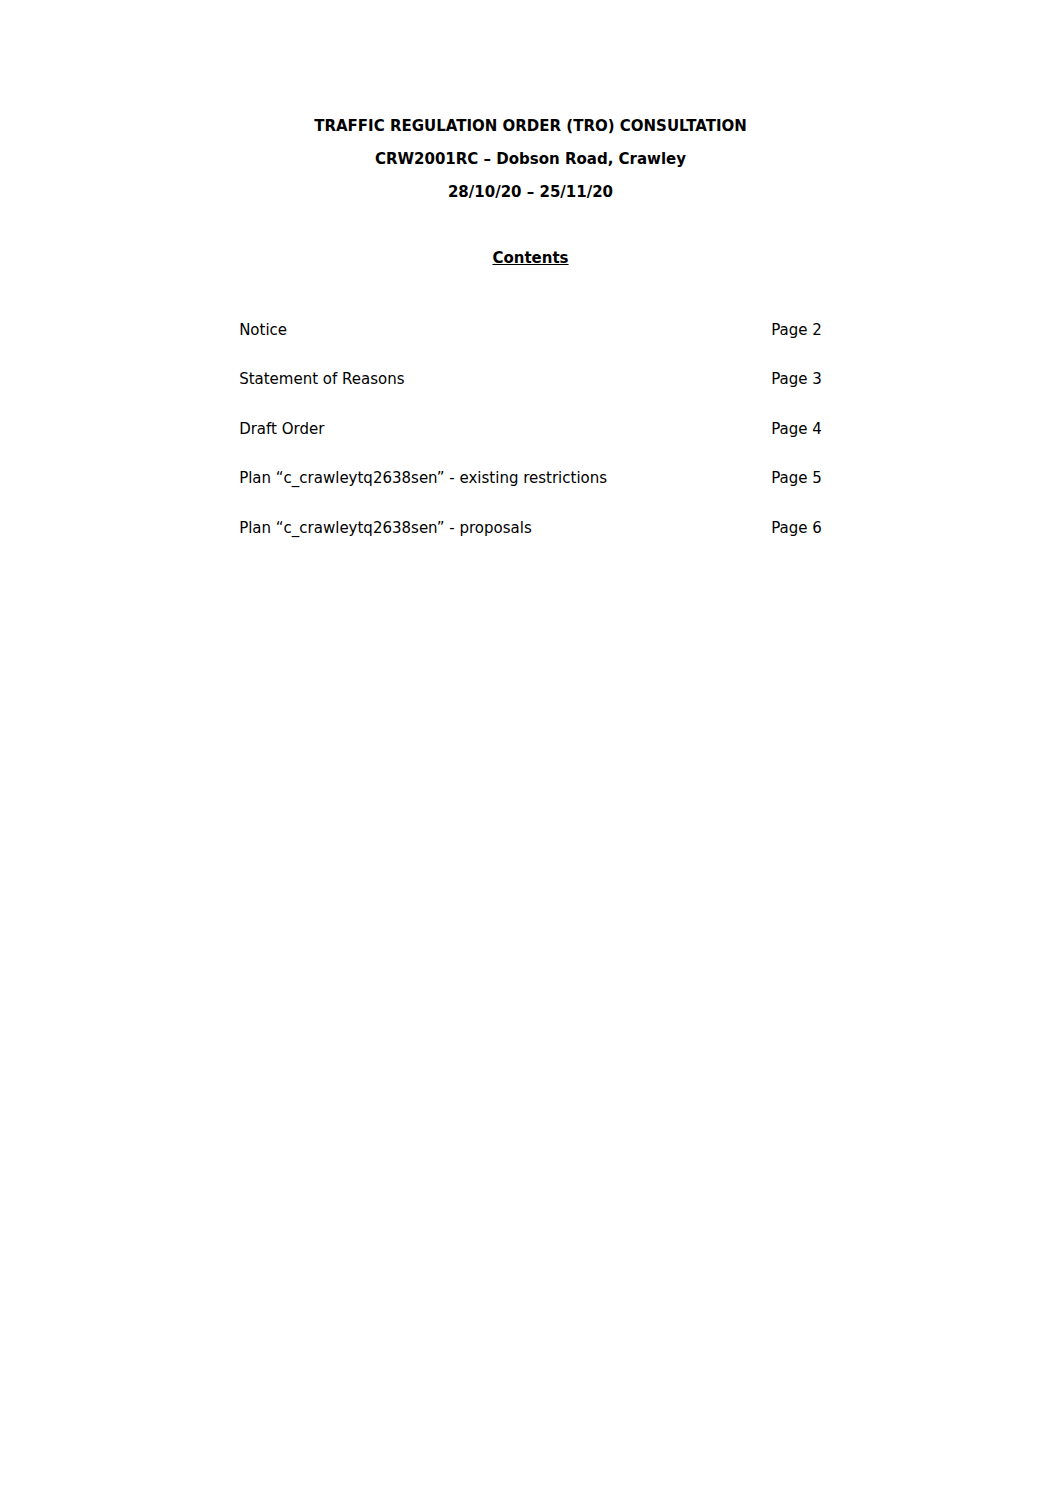TRAFFIC REGULATION ORDER (TRO) CONSULTATION
CRW2001RC – Dobson Road, Crawley
28/10/20 – 25/11/20
Contents
| Notice | Page 2 |
| Statement of Reasons | Page 3 |
| Draft Order | Page 4 |
| Plan “c_crawleytq2638sen” - existing restrictions | Page 5 |
| Plan “c_crawleytq2638sen” - proposals | Page 6 |